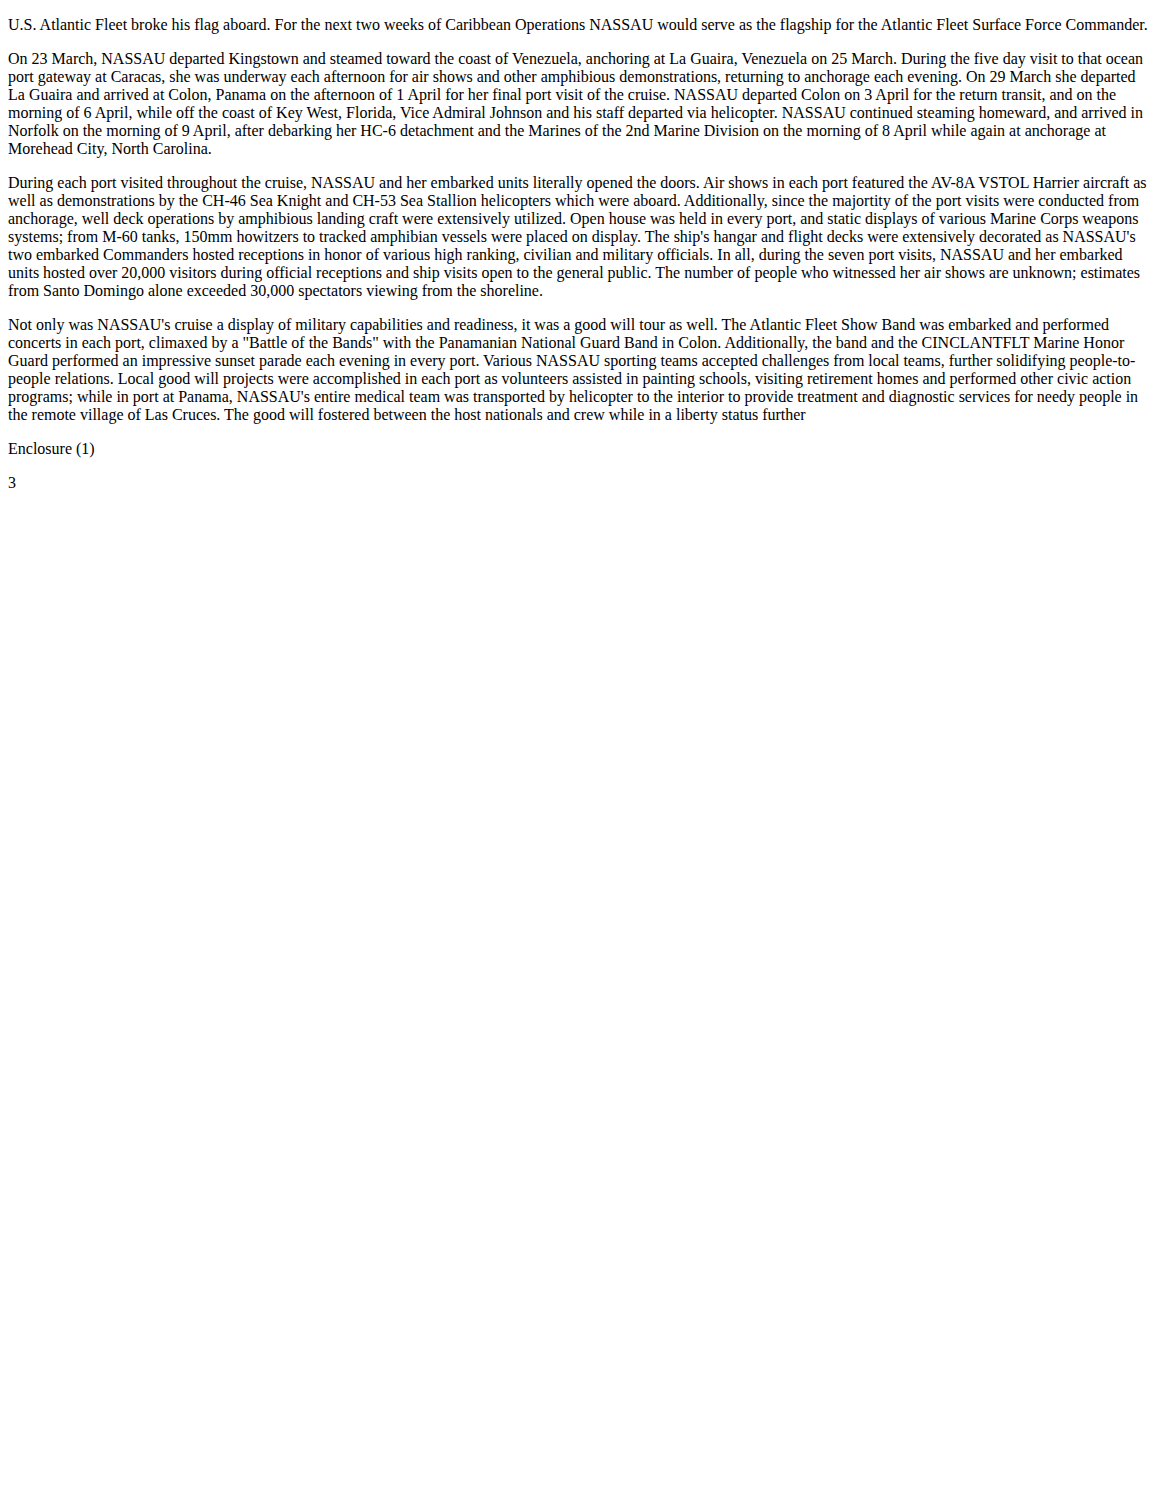U.S. Atlantic Fleet broke his flag aboard. For the next two weeks of Caribbean Operations NASSAU would serve as the flagship for the Atlantic Fleet Surface Force Commander.
On 23 March, NASSAU departed Kingstown and steamed toward the coast of Venezuela, anchoring at La Guaira, Venezuela on 25 March. During the five day visit to that ocean port gateway at Caracas, she was underway each afternoon for air shows and other amphibious demonstrations, returning to anchorage each evening. On 29 March she departed La Guaira and arrived at Colon, Panama on the afternoon of 1 April for her final port visit of the cruise. NASSAU departed Colon on 3 April for the return transit, and on the morning of 6 April, while off the coast of Key West, Florida, Vice Admiral Johnson and his staff departed via helicopter. NASSAU continued steaming homeward, and arrived in Norfolk on the morning of 9 April, after debarking her HC-6 detachment and the Marines of the 2nd Marine Division on the morning of 8 April while again at anchorage at Morehead City, North Carolina.
During each port visited throughout the cruise, NASSAU and her embarked units literally opened the doors. Air shows in each port featured the AV-8A VSTOL Harrier aircraft as well as demonstrations by the CH-46 Sea Knight and CH-53 Sea Stallion helicopters which were aboard. Additionally, since the majortity of the port visits were conducted from anchorage, well deck operations by amphibious landing craft were extensively utilized. Open house was held in every port, and static displays of various Marine Corps weapons systems; from M-60 tanks, 150mm howitzers to tracked amphibian vessels were placed on display. The ship's hangar and flight decks were extensively decorated as NASSAU's two embarked Commanders hosted receptions in honor of various high ranking, civilian and military officials. In all, during the seven port visits, NASSAU and her embarked units hosted over 20,000 visitors during official receptions and ship visits open to the general public. The number of people who witnessed her air shows are unknown; estimates from Santo Domingo alone exceeded 30,000 spectators viewing from the shoreline.
Not only was NASSAU's cruise a display of military capabilities and readiness, it was a good will tour as well. The Atlantic Fleet Show Band was embarked and performed concerts in each port, climaxed by a "Battle of the Bands" with the Panamanian National Guard Band in Colon. Additionally, the band and the CINCLANTFLT Marine Honor Guard performed an impressive sunset parade each evening in every port. Various NASSAU sporting teams accepted challenges from local teams, further solidifying people-to-people relations. Local good will projects were accomplished in each port as volunteers assisted in painting schools, visiting retirement homes and performed other civic action programs; while in port at Panama, NASSAU's entire medical team was transported by helicopter to the interior to provide treatment and diagnostic services for needy people in the remote village of Las Cruces. The good will fostered between the host nationals and crew while in a liberty status further
Enclosure (1)
3